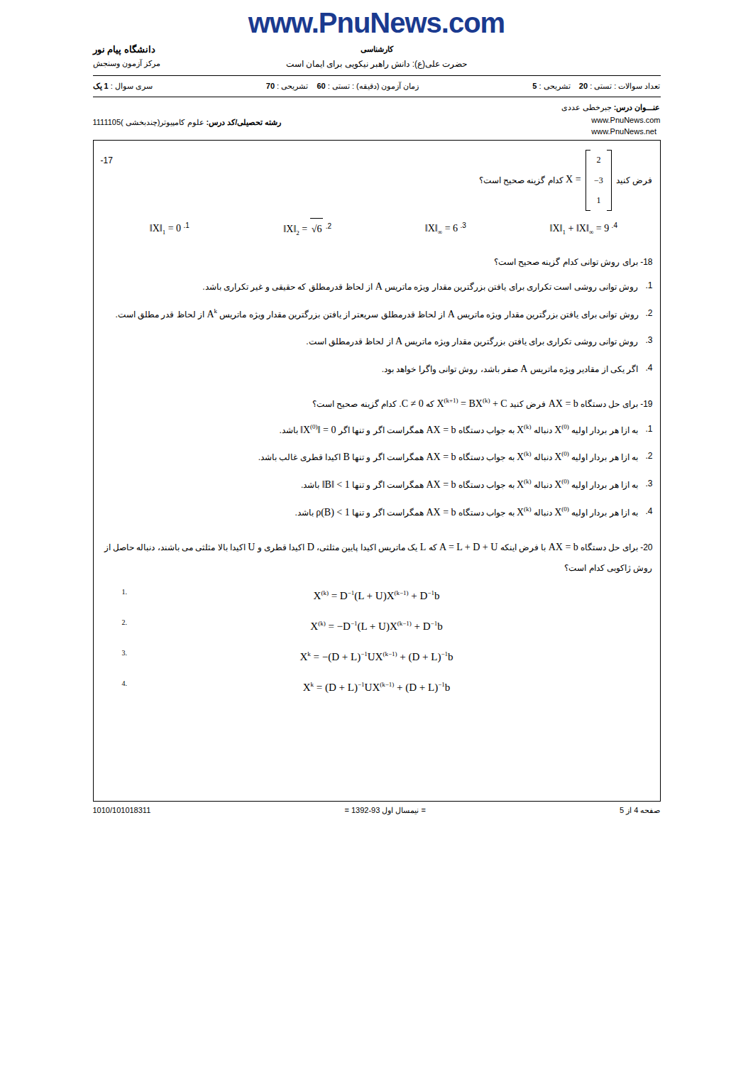www.PnuNews.com
کارشناسی
حضرت علی(ع): دانش راهبر نیکویی برای ایمان است
دانشگاه پیام نور
مرکز آزمون وسنجش
تعداد سوالات : تستی : 20 تشریحی : 5
زمان آزمون (دقیقه) : تستی : 60 تشریحی : 70
سری سوال : 1 یک
عنـــوان درس: جبرخطی عددی
www.PnuNews.com
www.PnuNews.net
رشته تحصیلی/کد درس: علوم کامپیوتر(چندبخشی )1111105
17-
فرض کنید X =
| 2 |
| −3 |
| 1 |
کدام گزینه صحیح است؟
4. ‖X‖1 + ‖X‖∞ = 9
3. ‖X‖∞ = 6
2. ‖X‖2 = √6
1. ‖X‖1 = 0
18- برای روش توانی کدام گزینه صحیح است؟
1. روش توانی روشی است تکراری برای یافتن بزرگترین مقدار ویژه ماتریس A از لحاظ قدرمطلق که حقیقی و غیر تکراری باشد.
2. روش توانی برای یافتن بزرگترین مقدار ویژه ماتریس A از لحاظ قدرمطلق سریعتر از یافتن بزرگترین مقدار ویژه ماتریس Ak از لحاظ قدر مطلق است.
3. روش توانی روشی تکراری برای یافتن بزرگترین مقدار ویژه ماتریس A از لحاظ قدرمطلق است.
4. اگر یکی از مقادیر ویژه ماتریس A صفر باشد، روش توانی واگرا خواهد بود.
19- برای حل دستگاه AX = b فرض کنید X(k+1) = BX(k) + C که C ≠ 0. کدام گزینه صحیح است؟
1. به ازا هر بردار اولیه X(0) دنباله X(k) به جواب دستگاه AX = b همگراست اگر و تنها اگر ‖X(0)‖ = 0 باشد.
2. به ازا هر بردار اولیه X(0) دنباله X(k) به جواب دستگاه AX = b همگراست اگر و تنها B اکیدا قطری غالب باشد.
3. به ازا هر بردار اولیه X(0) دنباله X(k) به جواب دستگاه AX = b همگراست اگر و تنها ‖B‖ < 1 باشد.
4. به ازا هر بردار اولیه X(0) دنباله X(k) به جواب دستگاه AX = b همگراست اگر و تنها ρ(B) < 1 باشد.
20- برای حل دستگاه AX = b با فرض اینکه A = L + D + U که L یک ماتریس اکیدا پایین مثلثی، D اکیدا قطری و U اکیدا بالا مثلثی می باشند، دنباله حاصل از روش ژاکوبی کدام است؟
1. X(k) = D−1(L + U)X(k−1) + D−1b
2. X(k) = −D−1(L + U)X(k−1) + D−1b
3. Xk = −(D + L)−1 UX(k−1) + (D + L)−1b
4. Xk = (D + L)−1 UX(k−1) + (D + L)−1b
صفحه 4 از 5
= نیمسال اول 93-1392 =
1010/101018311